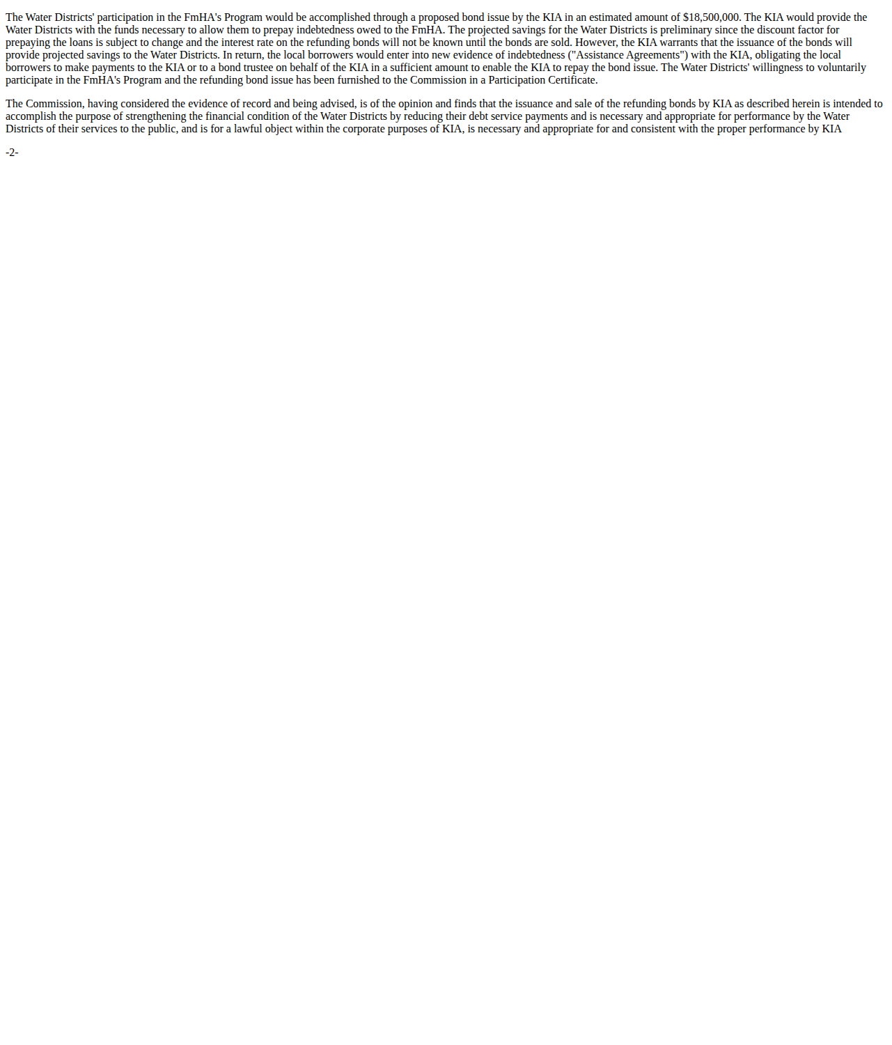The Water Districts' participation in the FmHA's Program would be accomplished through a proposed bond issue by the KIA in an estimated amount of $18,500,000. The KIA would provide the Water Districts with the funds necessary to allow them to prepay indebtedness owed to the FmHA. The projected savings for the Water Districts is preliminary since the discount factor for prepaying the loans is subject to change and the interest rate on the refunding bonds will not be known until the bonds are sold. However, the KIA warrants that the issuance of the bonds will provide projected savings to the Water Districts. In return, the local borrowers would enter into new evidence of indebtedness ("Assistance Agreements") with the KIA, obligating the local borrowers to make payments to the KIA or to a bond trustee on behalf of the KIA in a sufficient amount to enable the KIA to repay the bond issue. The Water Districts' willingness to voluntarily participate in the FmHA's Program and the refunding bond issue has been furnished to the Commission in a Participation Certificate.
The Commission, having considered the evidence of record and being advised, is of the opinion and finds that the issuance and sale of the refunding bonds by KIA as described herein is intended to accomplish the purpose of strengthening the financial condition of the Water Districts by reducing their debt service payments and is necessary and appropriate for performance by the Water Districts of their services to the public, and is for a lawful object within the corporate purposes of KIA, is necessary and appropriate for and consistent with the proper performance by KIA
-2-